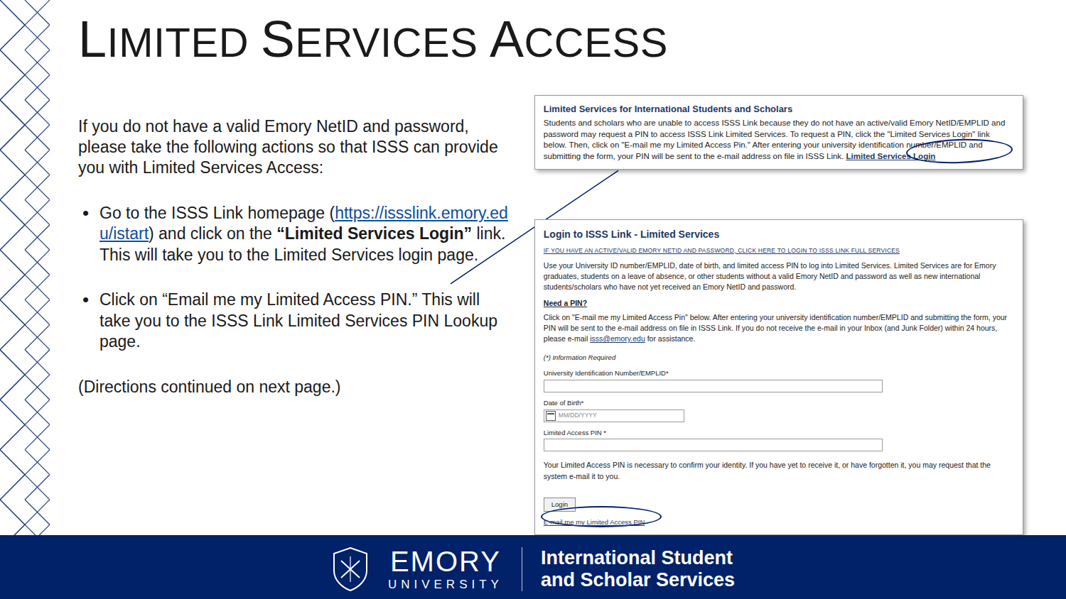Limited Services Access
If you do not have a valid Emory NetID and password, please take the following actions so that ISSS can provide you with Limited Services Access:
Go to the ISSS Link homepage (https://issslink.emory.edu/istart) and click on the “Limited Services Login” link. This will take you to the Limited Services login page.
Click on “Email me my Limited Access PIN.” This will take you to the ISSS Link Limited Services PIN Lookup page.
(Directions continued on next page.)
Limited Services for International Students and Scholars
Students and scholars who are unable to access ISSS Link because they do not have an active/valid Emory NetID/EMPLID and password may request a PIN to access ISSS Link Limited Services. To request a PIN, click the "Limited Services Login" link below. Then, click on "E-mail me my Limited Access Pin." After entering your university identification number/EMPLID and submitting the form, your PIN will be sent to the e-mail address on file in ISSS Link. Limited Services Login
Login to ISSS Link - Limited Services
IF YOU HAVE AN ACTIVE/VALID EMORY NETID AND PASSWORD, CLICK HERE TO LOGIN TO ISSS LINK FULL SERVICES
Use your University ID number/EMPLID, date of birth, and limited access PIN to log into Limited Services. Limited Services are for Emory graduates, students on a leave of absence, or other students without a valid Emory NetID and password as well as new international students/scholars who have not yet received an Emory NetID and password.
Need a PIN?
Click on "E-mail me my Limited Access Pin" below. After entering your university identification number/EMPLID and submitting the form, your PIN will be sent to the e-mail address on file in ISSS Link. If you do not receive the e-mail in your Inbox (and Junk Folder) within 24 hours, please e-mail isss@emory.edu for assistance.
(*) Information Required
University Identification Number/EMPLID*
Date of Birth*
MM/DD/YYYY
Limited Access PIN *
Your Limited Access PIN is necessary to confirm your identity. If you have yet to receive it, or have forgotten it, you may request that the system e-mail it to you.
Login
E-mail me my Limited Access PIN
EMORY
UNIVERSITY
International Student
and Scholar Services